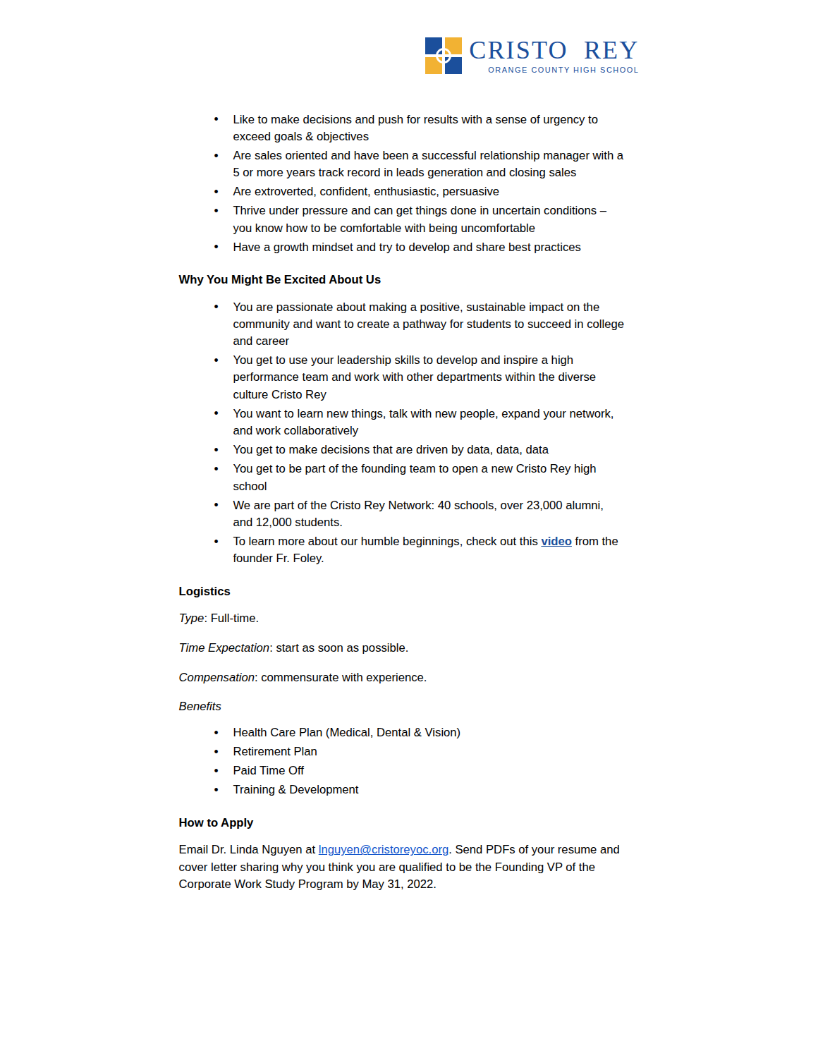CRISTO REY
ORANGE COUNTY HIGH SCHOOL
Like to make decisions and push for results with a sense of urgency to exceed goals & objectives
Are sales oriented and have been a successful relationship manager with a 5 or more years track record in leads generation and closing sales
Are extroverted, confident, enthusiastic, persuasive
Thrive under pressure and can get things done in uncertain conditions – you know how to be comfortable with being uncomfortable
Have a growth mindset and try to develop and share best practices
Why You Might Be Excited About Us
You are passionate about making a positive, sustainable impact on the community and want to create a pathway for students to succeed in college and career
You get to use your leadership skills to develop and inspire a high performance team and work with other departments within the diverse culture Cristo Rey
You want to learn new things, talk with new people, expand your network, and work collaboratively
You get to make decisions that are driven by data, data, data
You get to be part of the founding team to open a new Cristo Rey high school
We are part of the Cristo Rey Network: 40 schools, over 23,000 alumni, and 12,000 students.
To learn more about our humble beginnings, check out this video from the founder Fr. Foley.
Logistics
Type: Full-time.
Time Expectation: start as soon as possible.
Compensation: commensurate with experience.
Benefits
Health Care Plan (Medical, Dental & Vision)
Retirement Plan
Paid Time Off
Training & Development
How to Apply
Email Dr. Linda Nguyen at lnguyen@cristoreyoc.org. Send PDFs of your resume and cover letter sharing why you think you are qualified to be the Founding VP of the Corporate Work Study Program by May 31, 2022.